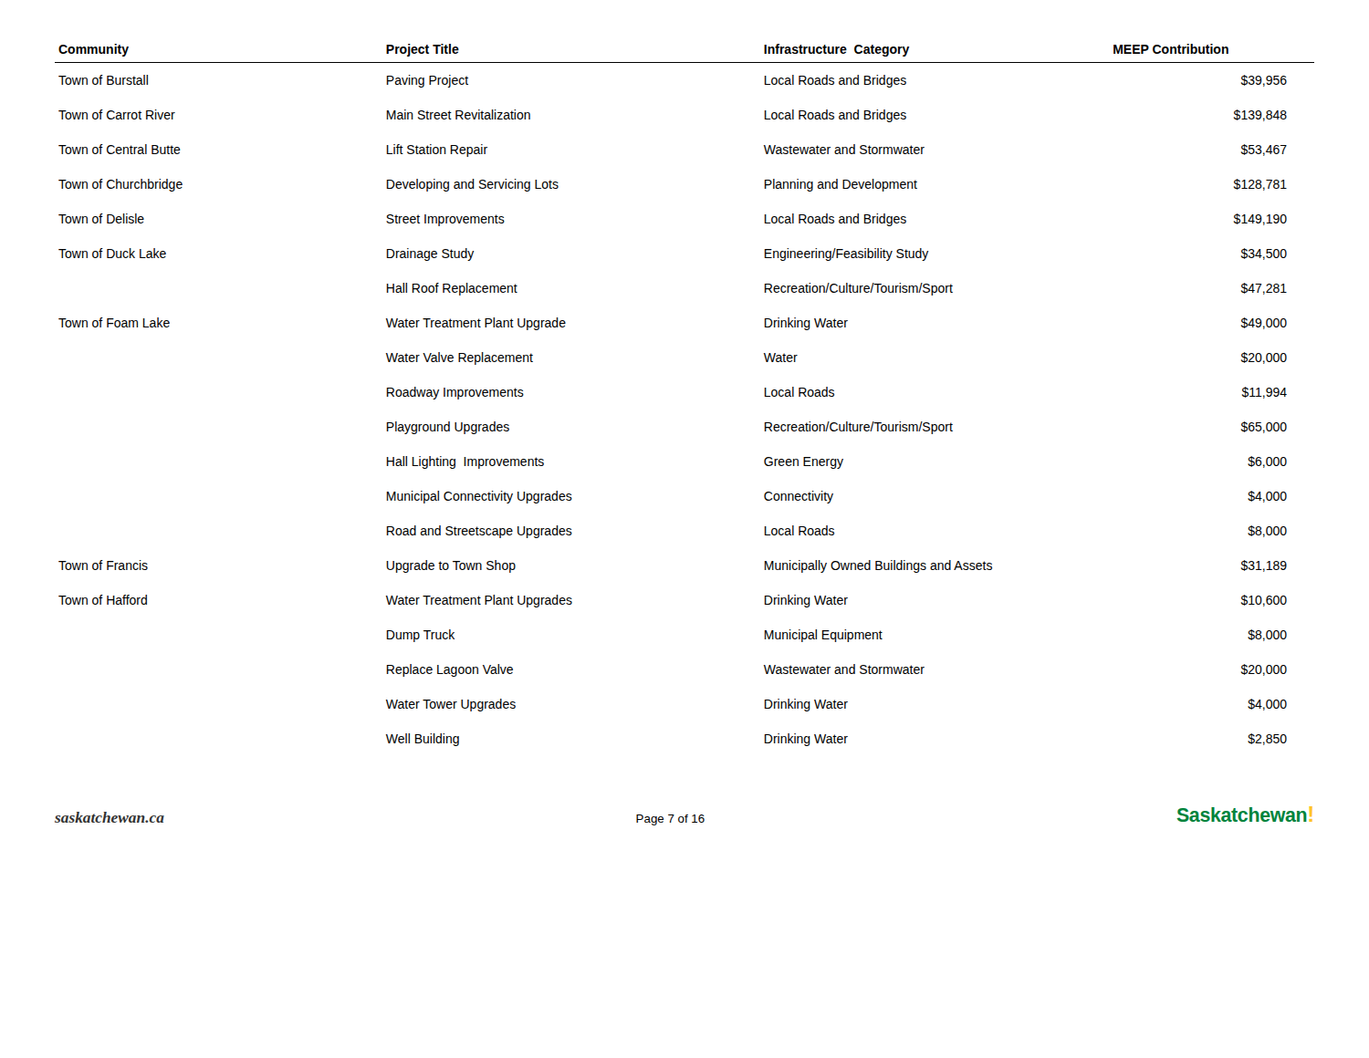| Community | Project Title | Infrastructure Category | MEEP Contribution |
| --- | --- | --- | --- |
| Town of Burstall | Paving Project | Local Roads and Bridges | $39,956 |
| Town of Carrot River | Main Street Revitalization | Local Roads and Bridges | $139,848 |
| Town of Central Butte | Lift Station Repair | Wastewater and Stormwater | $53,467 |
| Town of Churchbridge | Developing and Servicing Lots | Planning and Development | $128,781 |
| Town of Delisle | Street Improvements | Local Roads and Bridges | $149,190 |
| Town of Duck Lake | Drainage Study | Engineering/Feasibility Study | $34,500 |
| | Hall Roof Replacement | Recreation/Culture/Tourism/Sport | $47,281 |
| Town of Foam Lake | Water Treatment Plant Upgrade | Drinking Water | $49,000 |
| | Water Valve Replacement | Water | $20,000 |
| | Roadway Improvements | Local Roads | $11,994 |
| | Playground Upgrades | Recreation/Culture/Tourism/Sport | $65,000 |
| | Hall Lighting Improvements | Green Energy | $6,000 |
| | Municipal Connectivity Upgrades | Connectivity | $4,000 |
| | Road and Streetscape Upgrades | Local Roads | $8,000 |
| Town of Francis | Upgrade to Town Shop | Municipally Owned Buildings and Assets | $31,189 |
| Town of Hafford | Water Treatment Plant Upgrades | Drinking Water | $10,600 |
| | Dump Truck | Municipal Equipment | $8,000 |
| | Replace Lagoon Valve | Wastewater and Stormwater | $20,000 |
| | Water Tower Upgrades | Drinking Water | $4,000 |
| | Well Building | Drinking Water | $2,850 |
saskatchewan.ca
Page 7 of 16
Saskatchewan!